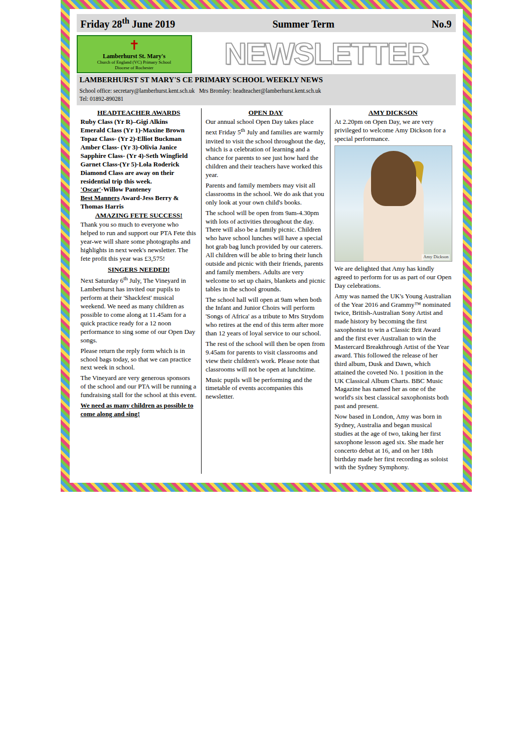Friday 28th June 2019 Summer Term No.9
✝
Lamberhurst St. Mary's
Church of England (VC) Primary School
Diocese of Rochester
NEWSLETTER
LAMBERHURST ST MARY'S CE PRIMARY SCHOOL WEEKLY NEWS
School office: secretary@lamberhurst.kent.sch.uk Mrs Bromley: headteacher@lamberhurst.kent.sch.uk
Tel: 01892-890281
HEADTEACHER AWARDS
Ruby Class (Yr R)–Gigi Alkins
Emerald Class (Yr 1)-Maxine Brown
Topaz Class- (Yr 2)-Elliot Buckman
Amber Class- (Yr 3)-Olivia Janice
Sapphire Class- (Yr 4)-Seth Wingfield
Garnet Class-(Yr 5)-Lola Roderick
Diamond Class are away on their residential trip this week.
'Oscar'-Willow Panteney
Best Manners Award-Jess Berry & Thomas Harris
AMAZING FETE SUCCESS!
Thank you so much to everyone who helped to run and support our PTA Fete this year-we will share some photographs and highlights in next week's newsletter. The fete profit this year was £3,575!
SINGERS NEEDED!
Next Saturday 6th July, The Vineyard in Lamberhurst has invited our pupils to perform at their 'Shackfest' musical weekend. We need as many children as possible to come along at 11.45am for a quick practice ready for a 12 noon performance to sing some of our Open Day songs.
Please return the reply form which is in school bags today, so that we can practice next week in school.
The Vineyard are very generous sponsors of the school and our PTA will be running a fundraising stall for the school at this event.
We need as many children as possible to come along and sing!
OPEN DAY
Our annual school Open Day takes place next Friday 5th July and families are warmly invited to visit the school throughout the day, which is a celebration of learning and a chance for parents to see just how hard the children and their teachers have worked this year.
Parents and family members may visit all classrooms in the school. We do ask that you only look at your own child's books.
The school will be open from 9am-4.30pm with lots of activities throughout the day. There will also be a family picnic. Children who have school lunches will have a special hot grab bag lunch provided by our caterers. All children will be able to bring their lunch outside and picnic with their friends, parents and family members. Adults are very welcome to set up chairs, blankets and picnic tables in the school grounds.
The school hall will open at 9am when both the Infant and Junior Choirs will perform 'Songs of Africa' as a tribute to Mrs Strydom who retires at the end of this term after more than 12 years of loyal service to our school.
The rest of the school will then be open from 9.45am for parents to visit classrooms and view their children's work. Please note that classrooms will not be open at lunchtime.
Music pupils will be performing and the timetable of events accompanies this newsletter.
AMY DICKSON
At 2.20pm on Open Day, we are very privileged to welcome Amy Dickson for a special performance.
Amy Dickson
We are delighted that Amy has kindly agreed to perform for us as part of our Open Day celebrations.
Amy was named the UK's Young Australian of the Year 2016 and Grammy™ nominated twice, British-Australian Sony Artist and made history by becoming the first saxophonist to win a Classic Brit Award and the first ever Australian to win the Mastercard Breakthrough Artist of the Year award. This followed the release of her third album, Dusk and Dawn, which attained the coveted No. 1 position in the UK Classical Album Charts. BBC Music Magazine has named her as one of the world's six best classical saxophonists both past and present.
Now based in London, Amy was born in Sydney, Australia and began musical studies at the age of two, taking her first saxophone lesson aged six. She made her concerto debut at 16, and on her 18th birthday made her first recording as soloist with the Sydney Symphony.